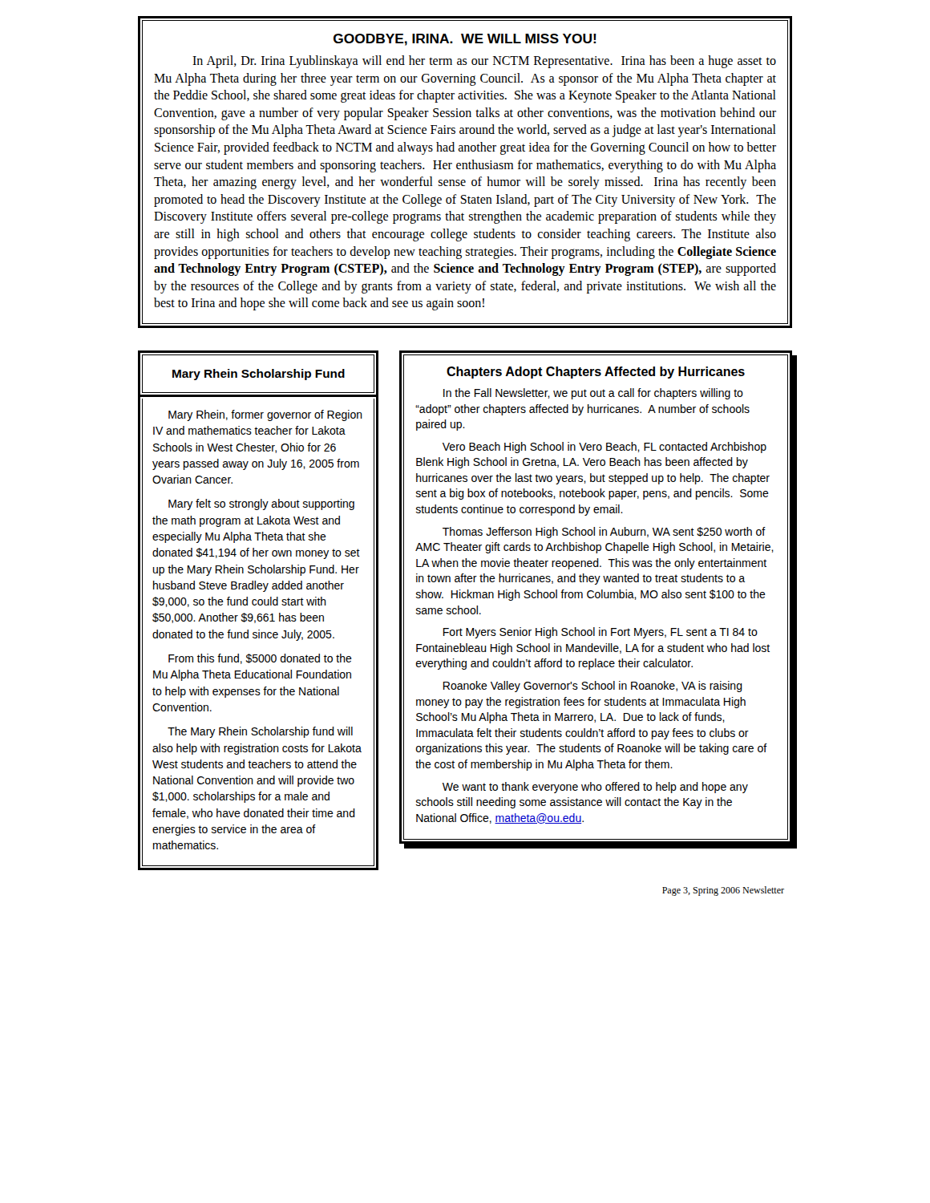GOODBYE, IRINA. WE WILL MISS YOU!
In April, Dr. Irina Lyublinskaya will end her term as our NCTM Representative. Irina has been a huge asset to Mu Alpha Theta during her three year term on our Governing Council. As a sponsor of the Mu Alpha Theta chapter at the Peddie School, she shared some great ideas for chapter activities. She was a Keynote Speaker to the Atlanta National Convention, gave a number of very popular Speaker Session talks at other conventions, was the motivation behind our sponsorship of the Mu Alpha Theta Award at Science Fairs around the world, served as a judge at last year's International Science Fair, provided feedback to NCTM and always had another great idea for the Governing Council on how to better serve our student members and sponsoring teachers. Her enthusiasm for mathematics, everything to do with Mu Alpha Theta, her amazing energy level, and her wonderful sense of humor will be sorely missed. Irina has recently been promoted to head the Discovery Institute at the College of Staten Island, part of The City University of New York. The Discovery Institute offers several pre-college programs that strengthen the academic preparation of students while they are still in high school and others that encourage college students to consider teaching careers. The Institute also provides opportunities for teachers to develop new teaching strategies. Their programs, including the Collegiate Science and Technology Entry Program (CSTEP), and the Science and Technology Entry Program (STEP), are supported by the resources of the College and by grants from a variety of state, federal, and private institutions. We wish all the best to Irina and hope she will come back and see us again soon!
Mary Rhein Scholarship Fund
Mary Rhein, former governor of Region IV and mathematics teacher for Lakota Schools in West Chester, Ohio for 26 years passed away on July 16, 2005 from Ovarian Cancer.
Mary felt so strongly about supporting the math program at Lakota West and especially Mu Alpha Theta that she donated $41,194 of her own money to set up the Mary Rhein Scholarship Fund. Her husband Steve Bradley added another $9,000, so the fund could start with $50,000. Another $9,661 has been donated to the fund since July, 2005.
From this fund, $5000 donated to the Mu Alpha Theta Educational Foundation to help with expenses for the National Convention.
The Mary Rhein Scholarship fund will also help with registration costs for Lakota West students and teachers to attend the National Convention and will provide two $1,000. scholarships for a male and female, who have donated their time and energies to service in the area of mathematics.
Chapters Adopt Chapters Affected by Hurricanes
In the Fall Newsletter, we put out a call for chapters willing to “adopt” other chapters affected by hurricanes. A number of schools paired up.
Vero Beach High School in Vero Beach, FL contacted Archbishop Blenk High School in Gretna, LA. Vero Beach has been affected by hurricanes over the last two years, but stepped up to help. The chapter sent a big box of notebooks, notebook paper, pens, and pencils. Some students continue to correspond by email.
Thomas Jefferson High School in Auburn, WA sent $250 worth of AMC Theater gift cards to Archbishop Chapelle High School, in Metairie, LA when the movie theater reopened. This was the only entertainment in town after the hurricanes, and they wanted to treat students to a show. Hickman High School from Columbia, MO also sent $100 to the same school.
Fort Myers Senior High School in Fort Myers, FL sent a TI 84 to Fontainebleau High School in Mandeville, LA for a student who had lost everything and couldn’t afford to replace their calculator.
Roanoke Valley Governor's School in Roanoke, VA is raising money to pay the registration fees for students at Immaculata High School’s Mu Alpha Theta in Marrero, LA. Due to lack of funds, Immaculata felt their students couldn’t afford to pay fees to clubs or organizations this year. The students of Roanoke will be taking care of the cost of membership in Mu Alpha Theta for them.
We want to thank everyone who offered to help and hope any schools still needing some assistance will contact the Kay in the National Office, matheta@ou.edu.
Page 3, Spring 2006 Newsletter